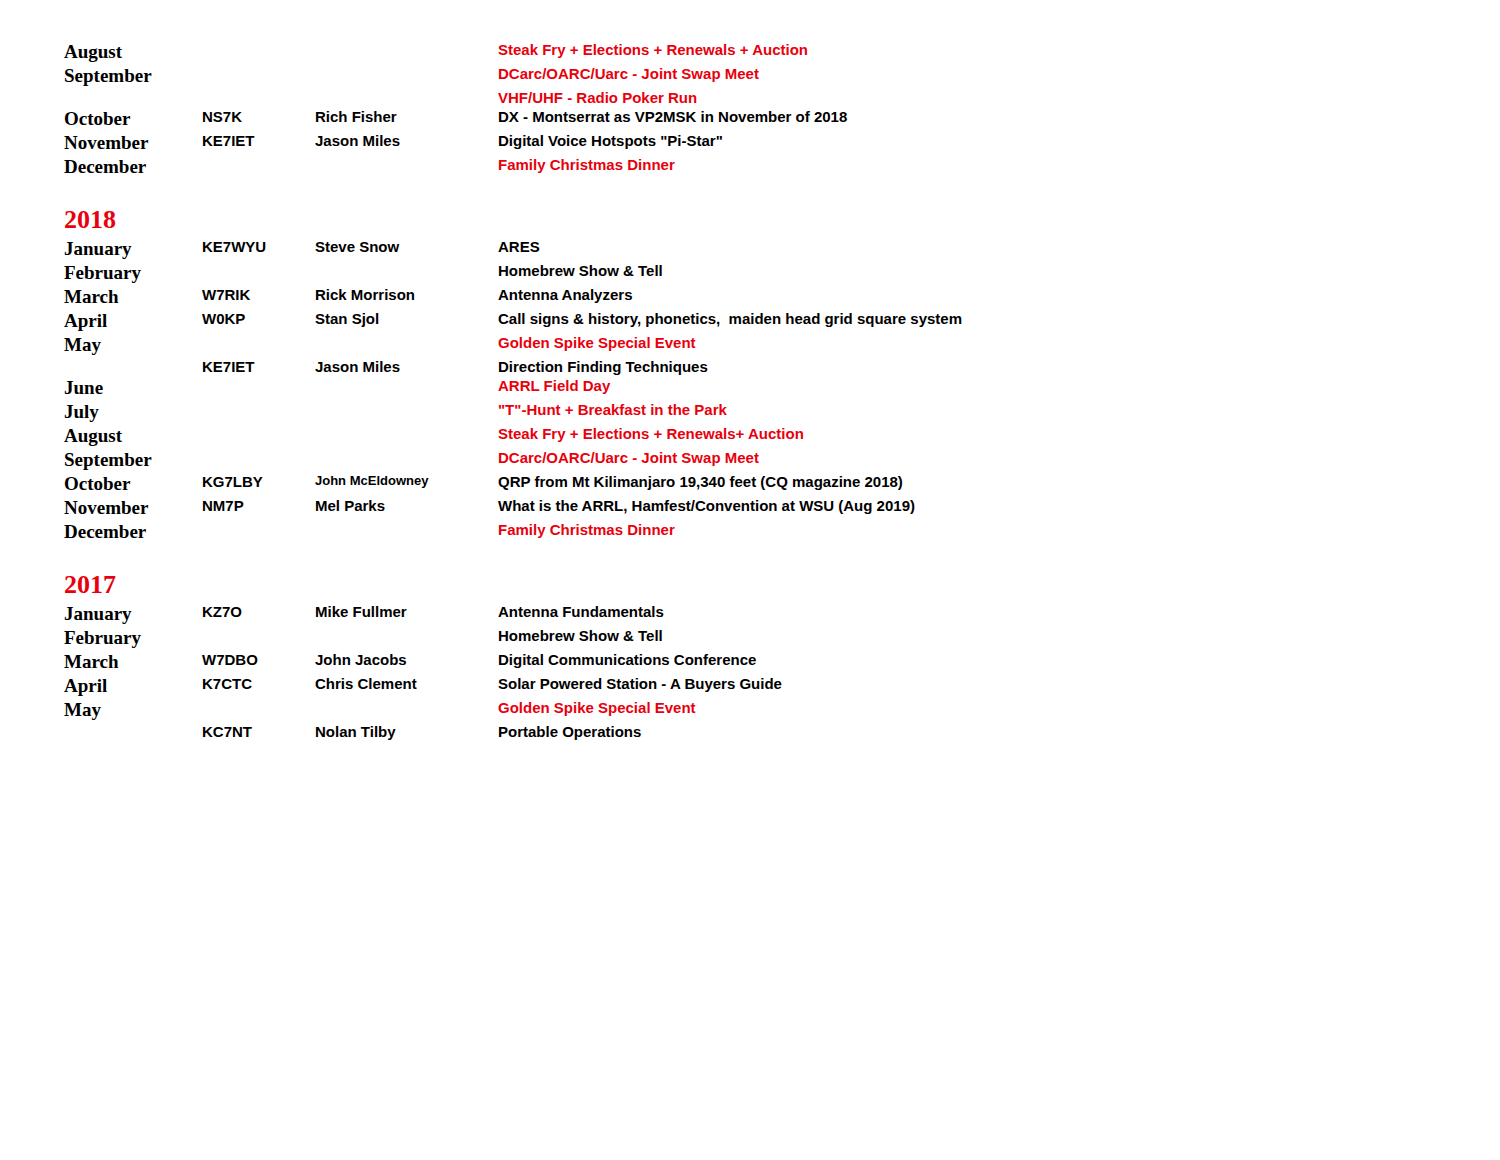| August | | | Steak Fry + Elections + Renewals + Auction |
| September | | | DCarc/OARC/Uarc - Joint Swap Meet |
| | | | VHF/UHF - Radio Poker Run |
| October | NS7K | Rich Fisher | DX - Montserrat as VP2MSK in November of 2018 |
| November | KE7IET | Jason Miles | Digital Voice Hotspots "Pi-Star" |
| December | | | Family Christmas Dinner |
| 2018 |
| January | KE7WYU | Steve Snow | ARES |
| February | | | Homebrew Show & Tell |
| March | W7RIK | Rick Morrison | Antenna Analyzers |
| April | W0KP | Stan Sjol | Call signs & history, phonetics, maiden head grid square system |
| May | | | Golden Spike Special Event |
| | KE7IET | Jason Miles | Direction Finding Techniques |
| June | | | ARRL Field Day |
| July | | | "T"-Hunt + Breakfast in the Park |
| August | | | Steak Fry + Elections + Renewals+ Auction |
| September | | | DCarc/OARC/Uarc - Joint Swap Meet |
| October | KG7LBY | John McEldowney | QRP from Mt Kilimanjaro 19,340 feet (CQ magazine 2018) |
| November | NM7P | Mel Parks | What is the ARRL, Hamfest/Convention at WSU (Aug 2019) |
| December | | | Family Christmas Dinner |
| 2017 |
| January | KZ7O | Mike Fullmer | Antenna Fundamentals |
| February | | | Homebrew Show & Tell |
| March | W7DBO | John Jacobs | Digital Communications Conference |
| April | K7CTC | Chris Clement | Solar Powered Station - A Buyers Guide |
| May | | | Golden Spike Special Event |
| | KC7NT | Nolan Tilby | Portable Operations |